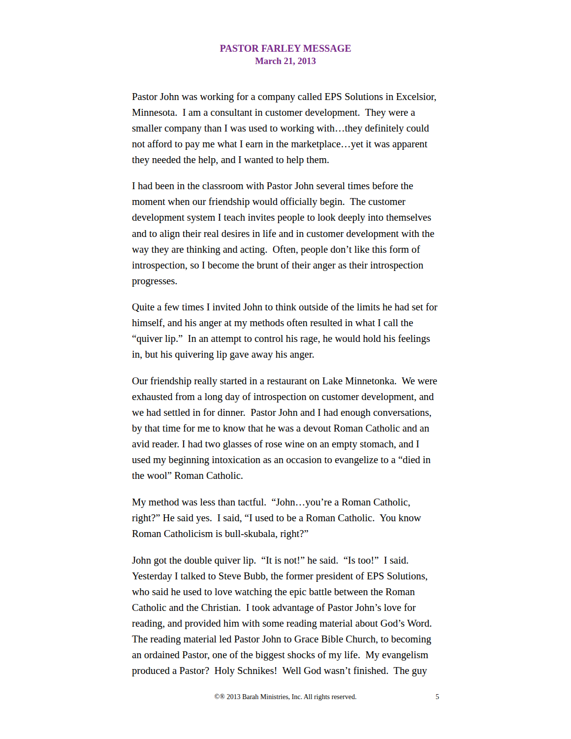PASTOR FARLEY MESSAGE
March 21, 2013
Pastor John was working for a company called EPS Solutions in Excelsior, Minnesota. I am a consultant in customer development. They were a smaller company than I was used to working with…they definitely could not afford to pay me what I earn in the marketplace…yet it was apparent they needed the help, and I wanted to help them.
I had been in the classroom with Pastor John several times before the moment when our friendship would officially begin. The customer development system I teach invites people to look deeply into themselves and to align their real desires in life and in customer development with the way they are thinking and acting. Often, people don’t like this form of introspection, so I become the brunt of their anger as their introspection progresses.
Quite a few times I invited John to think outside of the limits he had set for himself, and his anger at my methods often resulted in what I call the “quiver lip.” In an attempt to control his rage, he would hold his feelings in, but his quivering lip gave away his anger.
Our friendship really started in a restaurant on Lake Minnetonka. We were exhausted from a long day of introspection on customer development, and we had settled in for dinner. Pastor John and I had enough conversations, by that time for me to know that he was a devout Roman Catholic and an avid reader. I had two glasses of rose wine on an empty stomach, and I used my beginning intoxication as an occasion to evangelize to a “died in the wool” Roman Catholic.
My method was less than tactful. “John…you’re a Roman Catholic, right?” He said yes. I said, “I used to be a Roman Catholic. You know Roman Catholicism is bull-skubala, right?”
John got the double quiver lip. “It is not!” he said. “Is too!” I said. Yesterday I talked to Steve Bubb, the former president of EPS Solutions, who said he used to love watching the epic battle between the Roman Catholic and the Christian. I took advantage of Pastor John’s love for reading, and provided him with some reading material about God’s Word. The reading material led Pastor John to Grace Bible Church, to becoming an ordained Pastor, one of the biggest shocks of my life. My evangelism produced a Pastor? Holy Schnikes! Well God wasn’t finished. The guy
©® 2013 Barah Ministries, Inc. All rights reserved. 5